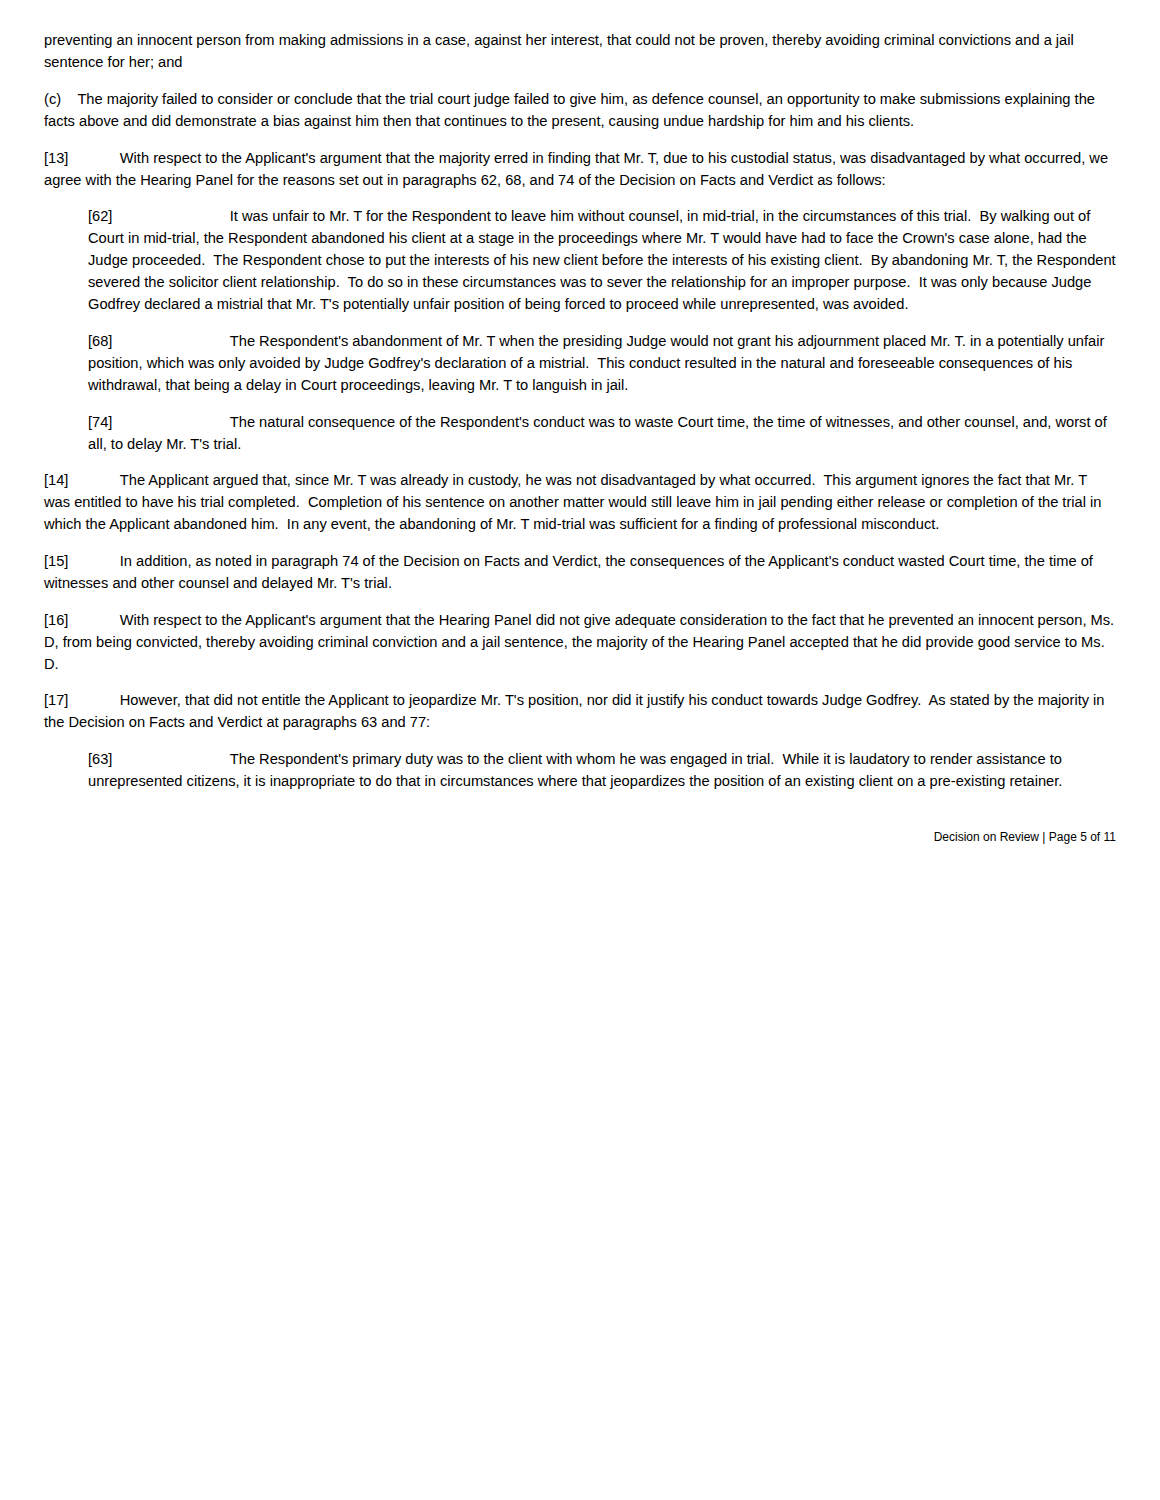preventing an innocent person from making admissions in a case, against her interest, that could not be proven, thereby avoiding criminal convictions and a jail sentence for her; and
(c) The majority failed to consider or conclude that the trial court judge failed to give him, as defence counsel, an opportunity to make submissions explaining the facts above and did demonstrate a bias against him then that continues to the present, causing undue hardship for him and his clients.
[13] With respect to the Applicant's argument that the majority erred in finding that Mr. T, due to his custodial status, was disadvantaged by what occurred, we agree with the Hearing Panel for the reasons set out in paragraphs 62, 68, and 74 of the Decision on Facts and Verdict as follows:
[62] It was unfair to Mr. T for the Respondent to leave him without counsel, in mid-trial, in the circumstances of this trial. By walking out of Court in mid-trial, the Respondent abandoned his client at a stage in the proceedings where Mr. T would have had to face the Crown's case alone, had the Judge proceeded. The Respondent chose to put the interests of his new client before the interests of his existing client. By abandoning Mr. T, the Respondent severed the solicitor client relationship. To do so in these circumstances was to sever the relationship for an improper purpose. It was only because Judge Godfrey declared a mistrial that Mr. T's potentially unfair position of being forced to proceed while unrepresented, was avoided.
[68] The Respondent's abandonment of Mr. T when the presiding Judge would not grant his adjournment placed Mr. T. in a potentially unfair position, which was only avoided by Judge Godfrey's declaration of a mistrial. This conduct resulted in the natural and foreseeable consequences of his withdrawal, that being a delay in Court proceedings, leaving Mr. T to languish in jail.
[74] The natural consequence of the Respondent's conduct was to waste Court time, the time of witnesses, and other counsel, and, worst of all, to delay Mr. T's trial.
[14] The Applicant argued that, since Mr. T was already in custody, he was not disadvantaged by what occurred. This argument ignores the fact that Mr. T was entitled to have his trial completed. Completion of his sentence on another matter would still leave him in jail pending either release or completion of the trial in which the Applicant abandoned him. In any event, the abandoning of Mr. T mid-trial was sufficient for a finding of professional misconduct.
[15] In addition, as noted in paragraph 74 of the Decision on Facts and Verdict, the consequences of the Applicant's conduct wasted Court time, the time of witnesses and other counsel and delayed Mr. T's trial.
[16] With respect to the Applicant's argument that the Hearing Panel did not give adequate consideration to the fact that he prevented an innocent person, Ms. D, from being convicted, thereby avoiding criminal conviction and a jail sentence, the majority of the Hearing Panel accepted that he did provide good service to Ms. D.
[17] However, that did not entitle the Applicant to jeopardize Mr. T's position, nor did it justify his conduct towards Judge Godfrey. As stated by the majority in the Decision on Facts and Verdict at paragraphs 63 and 77:
[63] The Respondent's primary duty was to the client with whom he was engaged in trial. While it is laudatory to render assistance to unrepresented citizens, it is inappropriate to do that in circumstances where that jeopardizes the position of an existing client on a pre-existing retainer.
Decision on Review | Page 5 of 11